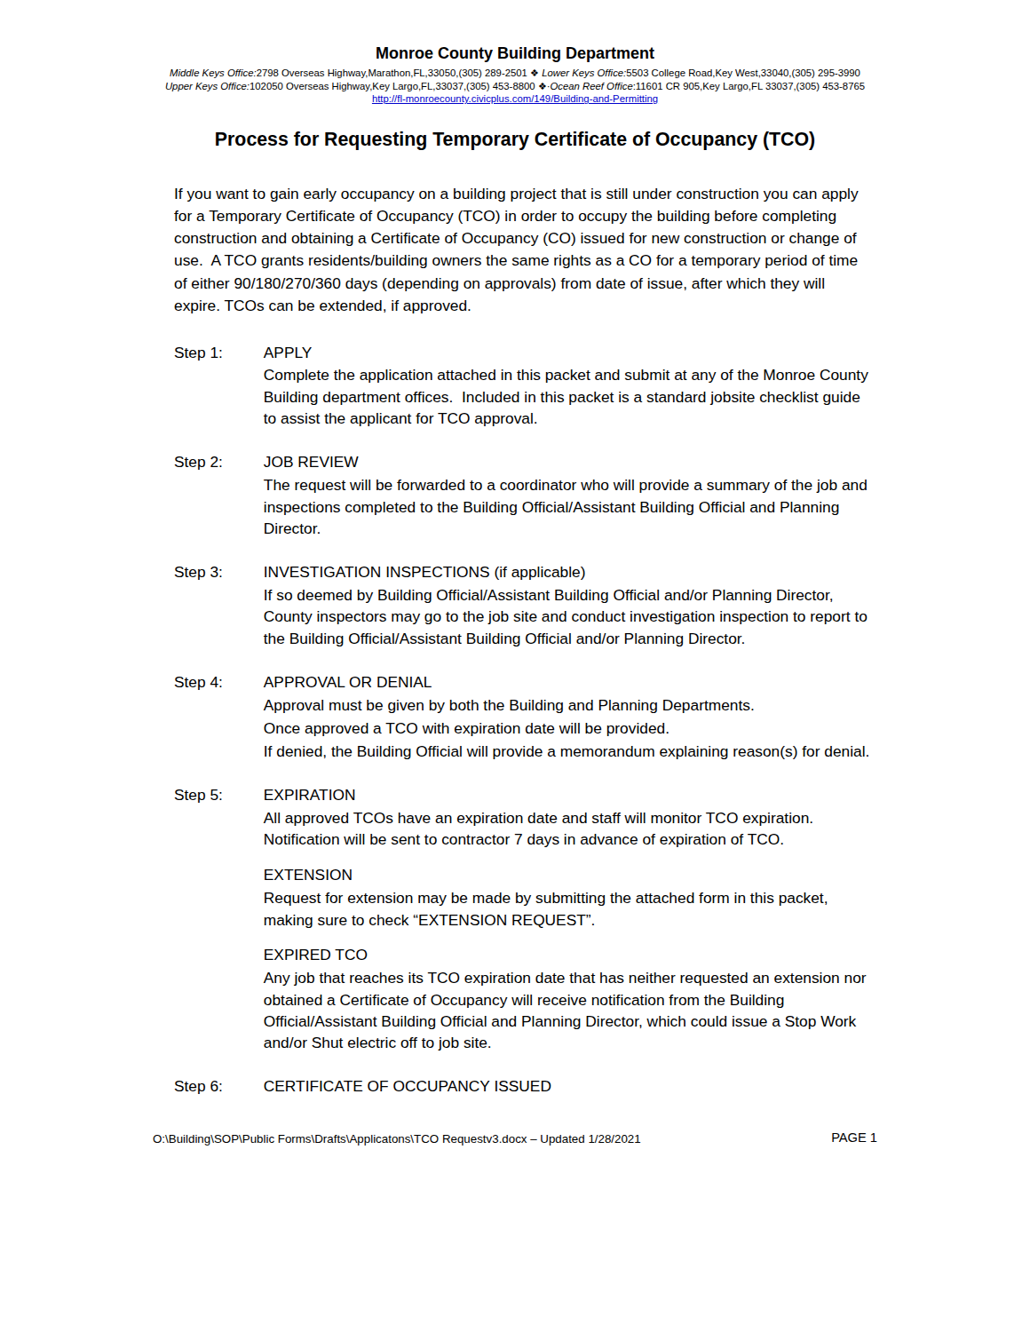Monroe County Building Department
Middle Keys Office: 2798 Overseas Highway,Marathon,FL,33050,(305) 289-2501 ❖ Lower Keys Office: 5503 College Road,Key West,33040,(305) 295-3990
Upper Keys Office: 102050 Overseas Highway,Key Largo,FL,33037,(305) 453-8800 ❖·Ocean Reef Office:11601 CR 905,Key Largo,FL 33037,(305) 453-8765
http://fl-monroecounty.civicplus.com/149/Building-and-Permitting
Process for Requesting Temporary Certificate of Occupancy (TCO)
If you want to gain early occupancy on a building project that is still under construction you can apply for a Temporary Certificate of Occupancy (TCO) in order to occupy the building before completing construction and obtaining a Certificate of Occupancy (CO) issued for new construction or change of use. A TCO grants residents/building owners the same rights as a CO for a temporary period of time of either 90/180/270/360 days (depending on approvals) from date of issue, after which they will expire. TCOs can be extended, if approved.
Step 1:
APPLY
Complete the application attached in this packet and submit at any of the Monroe County Building department offices. Included in this packet is a standard jobsite checklist guide to assist the applicant for TCO approval.
Step 2:
JOB REVIEW
The request will be forwarded to a coordinator who will provide a summary of the job and inspections completed to the Building Official/Assistant Building Official and Planning Director.
Step 3:
INVESTIGATION INSPECTIONS (if applicable)
If so deemed by Building Official/Assistant Building Official and/or Planning Director, County inspectors may go to the job site and conduct investigation inspection to report to the Building Official/Assistant Building Official and/or Planning Director.
Step 4:
APPROVAL OR DENIAL
Approval must be given by both the Building and Planning Departments.
Once approved a TCO with expiration date will be provided.
If denied, the Building Official will provide a memorandum explaining reason(s) for denial.
Step 5:
EXPIRATION
All approved TCOs have an expiration date and staff will monitor TCO expiration. Notification will be sent to contractor 7 days in advance of expiration of TCO.
EXTENSION
Request for extension may be made by submitting the attached form in this packet, making sure to check “EXTENSION REQUEST”.
EXPIRED TCO
Any job that reaches its TCO expiration date that has neither requested an extension nor obtained a Certificate of Occupancy will receive notification from the Building Official/Assistant Building Official and Planning Director, which could issue a Stop Work and/or Shut electric off to job site.
Step 6:
CERTIFICATE OF OCCUPANCY ISSUED
O:\Building\SOP\Public Forms\Drafts\Applicatons\TCO Requestv3.docx – Updated 1/28/2021 PAGE 1